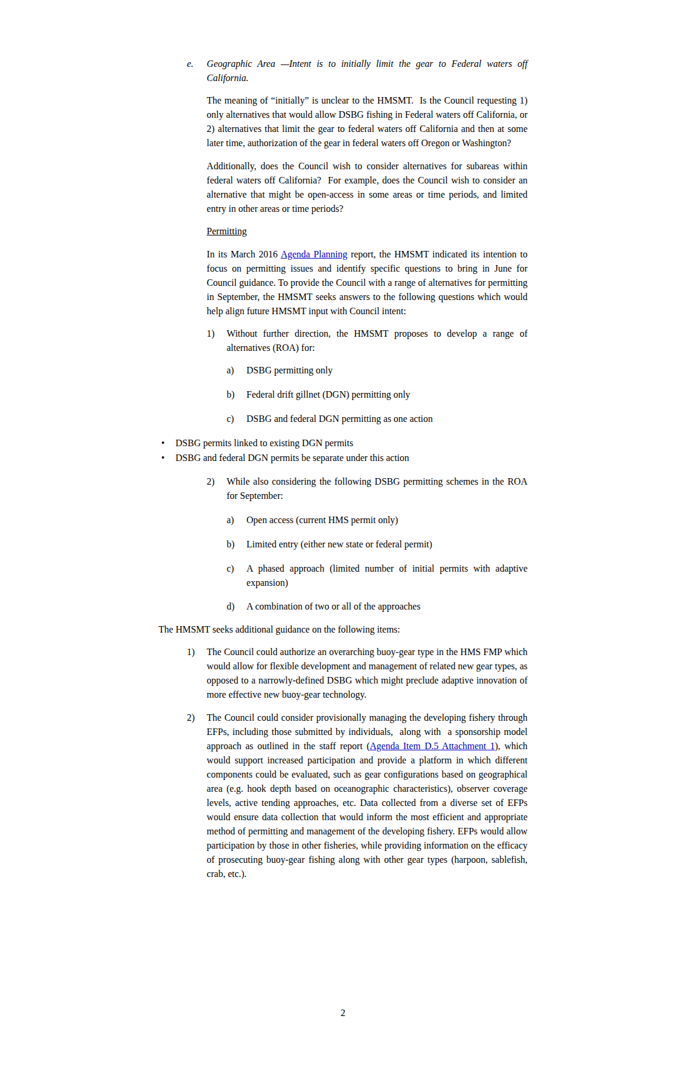e.
Geographic Area —Intent is to initially limit the gear to Federal waters off California.
The meaning of “initially” is unclear to the HMSMT. Is the Council requesting 1) only alternatives that would allow DSBG fishing in Federal waters off California, or 2) alternatives that limit the gear to federal waters off California and then at some later time, authorization of the gear in federal waters off Oregon or Washington?
Additionally, does the Council wish to consider alternatives for subareas within federal waters off California? For example, does the Council wish to consider an alternative that might be open-access in some areas or time periods, and limited entry in other areas or time periods?
Permitting
In its March 2016 Agenda Planning report, the HMSMT indicated its intention to focus on permitting issues and identify specific questions to bring in June for Council guidance. To provide the Council with a range of alternatives for permitting in September, the HMSMT seeks answers to the following questions which would help align future HMSMT input with Council intent:
1)
Without further direction, the HMSMT proposes to develop a range of alternatives (ROA) for:
a)
DSBG permitting only
b)
Federal drift gillnet (DGN) permitting only
c)
DSBG and federal DGN permitting as one action
DSBG permits linked to existing DGN permits
DSBG and federal DGN permits be separate under this action
2)
While also considering the following DSBG permitting schemes in the ROA for September:
a)
Open access (current HMS permit only)
b)
Limited entry (either new state or federal permit)
c)
A phased approach (limited number of initial permits with adaptive expansion)
d)
A combination of two or all of the approaches
The HMSMT seeks additional guidance on the following items:
1)
The Council could authorize an overarching buoy-gear type in the HMS FMP which would allow for flexible development and management of related new gear types, as opposed to a narrowly-defined DSBG which might preclude adaptive innovation of more effective new buoy-gear technology.
2)
The Council could consider provisionally managing the developing fishery through EFPs, including those submitted by individuals, along with a sponsorship model approach as outlined in the staff report (Agenda Item D.5 Attachment 1), which would support increased participation and provide a platform in which different components could be evaluated, such as gear configurations based on geographical area (e.g. hook depth based on oceanographic characteristics), observer coverage levels, active tending approaches, etc. Data collected from a diverse set of EFPs would ensure data collection that would inform the most efficient and appropriate method of permitting and management of the developing fishery. EFPs would allow participation by those in other fisheries, while providing information on the efficacy of prosecuting buoy-gear fishing along with other gear types (harpoon, sablefish, crab, etc.).
2